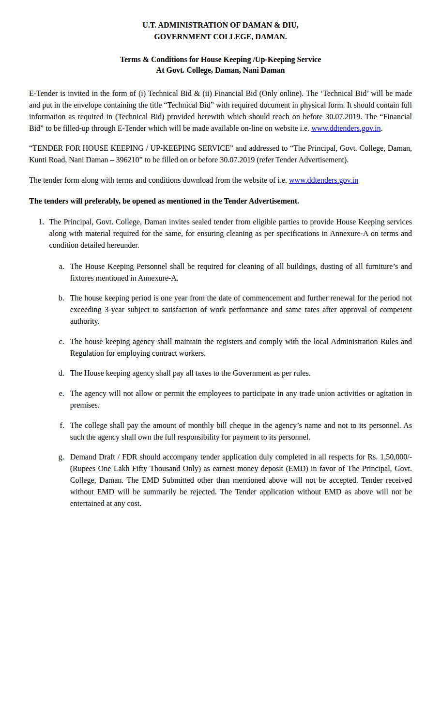U.T. ADMINISTRATION OF DAMAN & DIU, GOVERNMENT COLLEGE, DAMAN.
Terms & Conditions for House Keeping /Up-Keeping Service
At Govt. College, Daman, Nani Daman
E-Tender is invited in the form of (i) Technical Bid & (ii) Financial Bid (Only online). The ‘Technical Bid’ will be made and put in the envelope containing the title “Technical Bid” with required document in physical form. It should contain full information as required in (Technical Bid) provided herewith which should reach on before 30.07.2019. The “Financial Bid” to be filled-up through E-Tender which will be made available on-line on website i.e. www.ddtenders.gov.in.
“TENDER FOR HOUSE KEEPING / UP-KEEPING SERVICE” and addressed to “The Principal, Govt. College, Daman, Kunti Road, Nani Daman – 396210” to be filled on or before 30.07.2019 (refer Tender Advertisement).
The tender form along with terms and conditions download from the website of i.e. www.ddtenders.gov.in
The tenders will preferably, be opened as mentioned in the Tender Advertisement.
The Principal, Govt. College, Daman invites sealed tender from eligible parties to provide House Keeping services along with material required for the same, for ensuring cleaning as per specifications in Annexure-A on terms and condition detailed hereunder.
The House Keeping Personnel shall be required for cleaning of all buildings, dusting of all furniture’s and fixtures mentioned in Annexure-A.
The house keeping period is one year from the date of commencement and further renewal for the period not exceeding 3-year subject to satisfaction of work performance and same rates after approval of competent authority.
The house keeping agency shall maintain the registers and comply with the local Administration Rules and Regulation for employing contract workers.
The House keeping agency shall pay all taxes to the Government as per rules.
The agency will not allow or permit the employees to participate in any trade union activities or agitation in premises.
The college shall pay the amount of monthly bill cheque in the agency’s name and not to its personnel. As such the agency shall own the full responsibility for payment to its personnel.
Demand Draft / FDR should accompany tender application duly completed in all respects for Rs. 1,50,000/- (Rupees One Lakh Fifty Thousand Only) as earnest money deposit (EMD) in favor of The Principal, Govt. College, Daman. The EMD Submitted other than mentioned above will not be accepted. Tender received without EMD will be summarily be rejected. The Tender application without EMD as above will not be entertained at any cost.